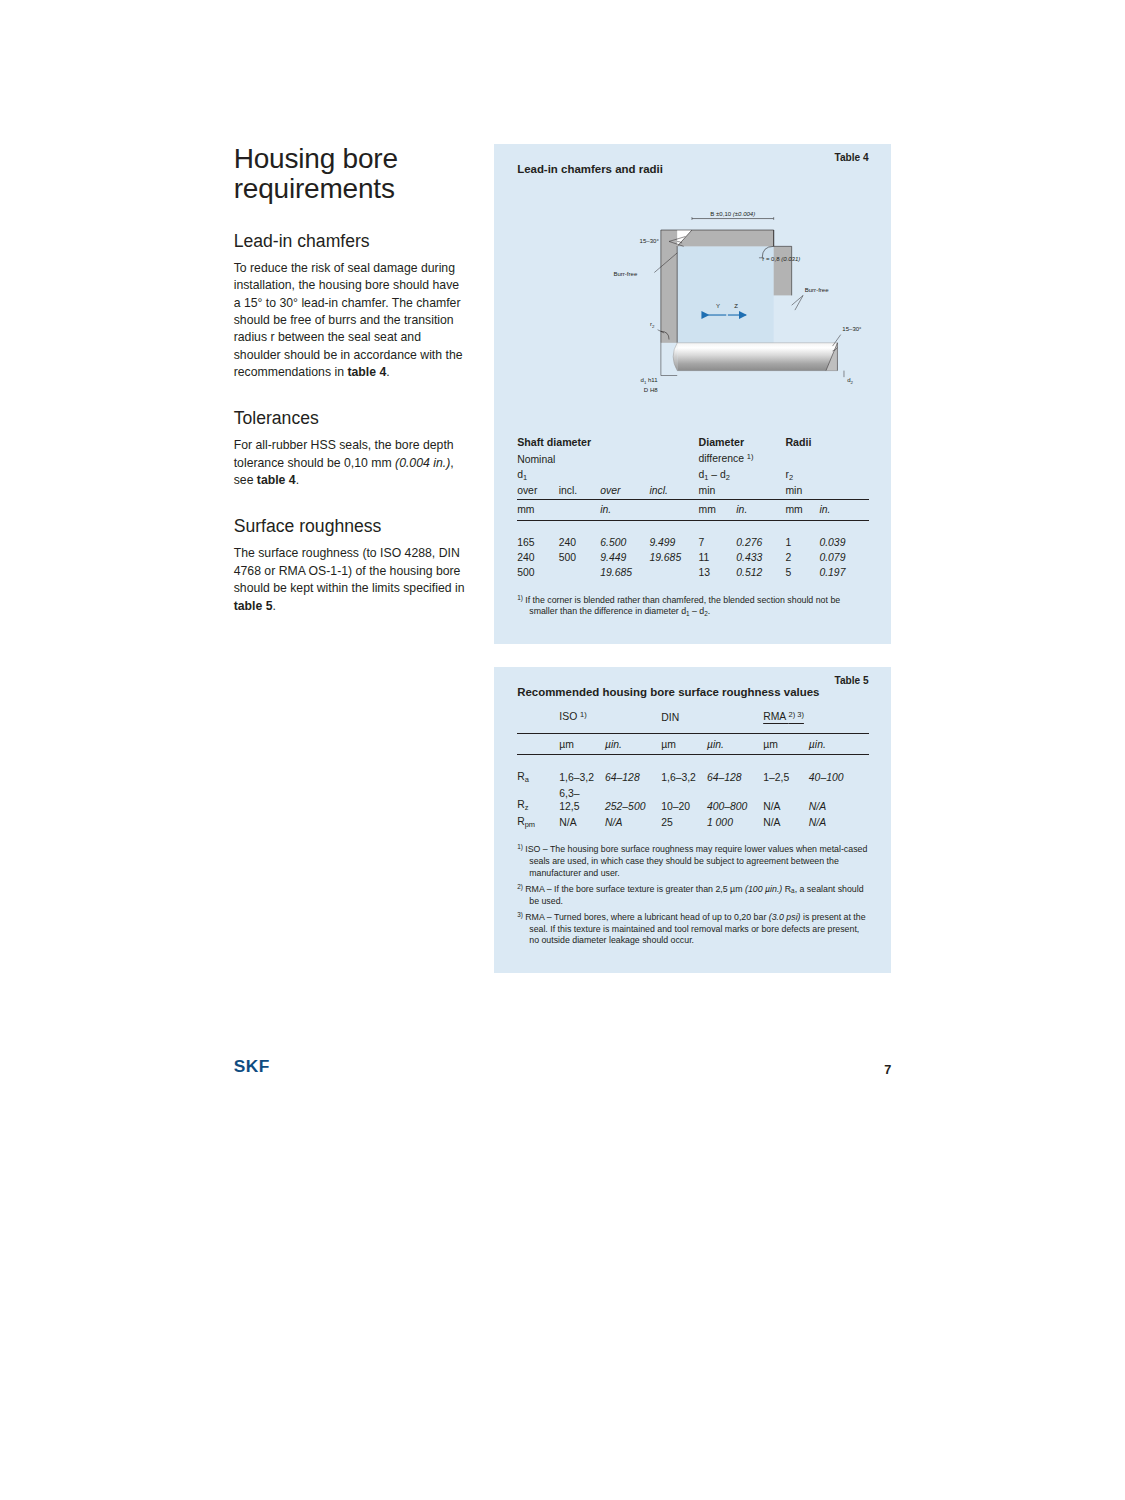Housing bore
requirements
Lead-in chamfers
To reduce the risk of seal damage during installation, the housing bore should have a 15° to 30° lead-in chamfer. The chamfer should be free of burrs and the transition radius r between the seal seat and shoulder should be in accordance with the recommendations in table 4.
Tolerances
For all-rubber HSS seals, the bore depth tolerance should be 0,10 mm (0.004 in.), see table 4.
Surface roughness
The surface roughness (to ISO 4288, DIN 4768 or RMA OS-1-1) of the housing bore should be kept within the limits specified in table 5.
Table 4
Lead-in chamfers and radii
B ±0,10 (±0.004) 15–30° r = 0,8 (0.031) Burr-free Burr-free r2 Y Z 15–30° d1 h11 D H8 d2
| Shaft diameter | Diameter | Radii |
| --- | --- | --- |
| Nominal | difference 1) | |
| d 1 | d 1 – d 2 | r 2 |
| over | incl. | over | incl. | min | | min | |
| mm | | in. | | mm | in. | mm | in. |
| 165 | 240 | 6.500 | 9.499 | 7 | 0.276 | 1 | 0.039 |
| 240 | 500 | 9.449 | 19.685 | 11 | 0.433 | 2 | 0.079 |
| 500 | | 19.685 | | 13 | 0.512 | 5 | 0.197 |
1) If the corner is blended rather than chamfered, the blended section should not be smaller than the difference in diameter d1 – d2.
Table 5
Recommended housing bore surface roughness values
| | ISO 1) | DIN | RMA 2) 3) |
| | µm | µin. | µm | µin. | µm | µin. |
| R a | 1,6–3,2 | 64–128 | 1,6–3,2 | 64–128 | 1–2,5 | 40–100 |
| R z | 6,3–12,5 | 252–500 | 10–20 | 400–800 | N/A | N/A |
| R pm | N/A | N/A | 25 | 1 000 | N/A | N/A |
1) ISO – The housing bore surface roughness may require lower values when metal-cased seals are used, in which case they should be subject to agreement between the manufacturer and user.
2) RMA – If the bore surface texture is greater than 2,5 µm (100 µin.) Ra, a sealant should be used.
3) RMA – Turned bores, where a lubricant head of up to 0,20 bar (3.0 psi) is present at the seal. If this texture is maintained and tool removal marks or bore defects are present, no outside diameter leakage should occur.
SKF
7